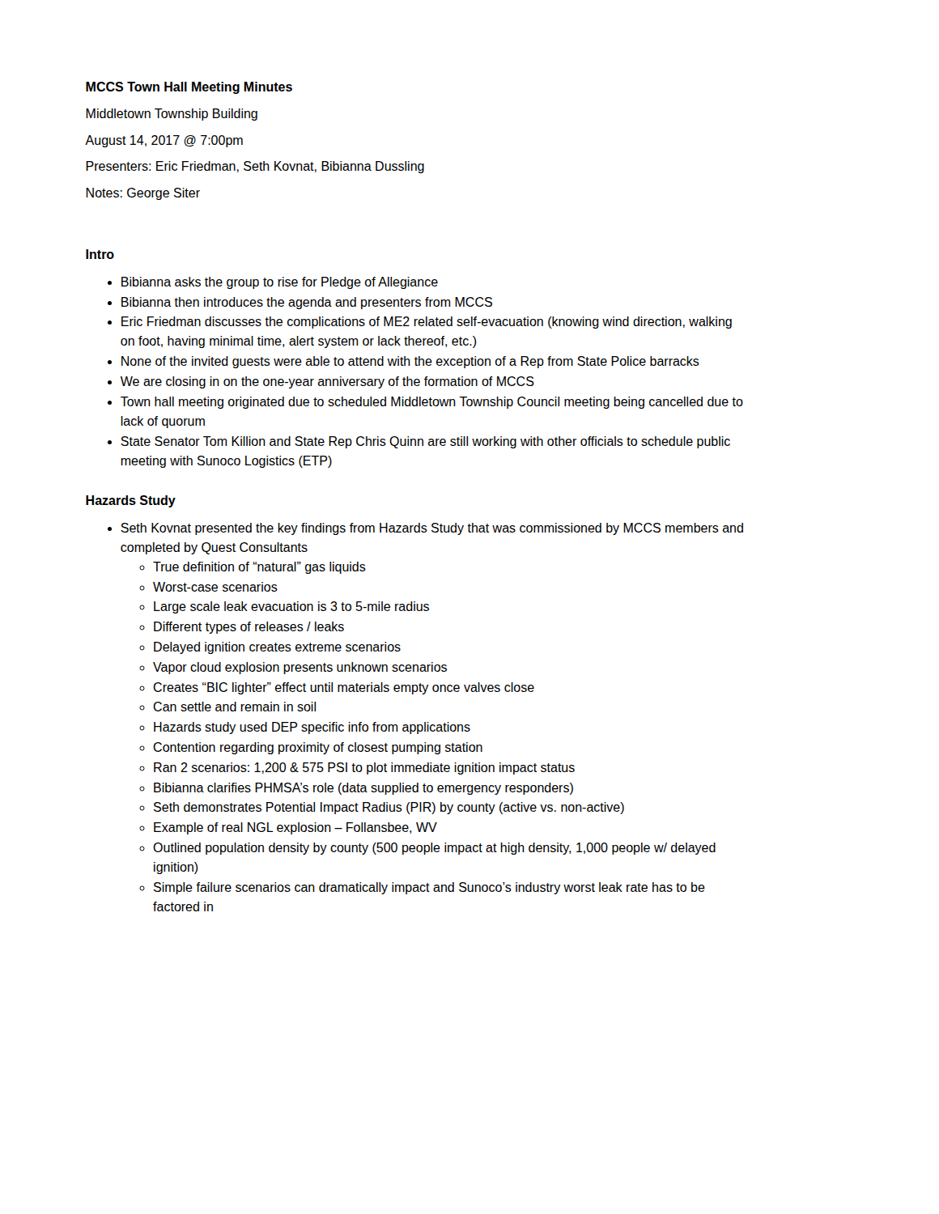MCCS Town Hall Meeting Minutes
Middletown Township Building
August 14, 2017 @ 7:00pm
Presenters: Eric Friedman, Seth Kovnat, Bibianna Dussling
Notes: George Siter
Intro
Bibianna asks the group to rise for Pledge of Allegiance
Bibianna then introduces the agenda and presenters from MCCS
Eric Friedman discusses the complications of ME2 related self-evacuation (knowing wind direction, walking on foot, having minimal time, alert system or lack thereof, etc.)
None of the invited guests were able to attend with the exception of a Rep from State Police barracks
We are closing in on the one-year anniversary of the formation of MCCS
Town hall meeting originated due to scheduled Middletown Township Council meeting being cancelled due to lack of quorum
State Senator Tom Killion and State Rep Chris Quinn are still working with other officials to schedule public meeting with Sunoco Logistics (ETP)
Hazards Study
Seth Kovnat presented the key findings from Hazards Study that was commissioned by MCCS members and completed by Quest Consultants
True definition of “natural” gas liquids
Worst-case scenarios
Large scale leak evacuation is 3 to 5-mile radius
Different types of releases / leaks
Delayed ignition creates extreme scenarios
Vapor cloud explosion presents unknown scenarios
Creates “BIC lighter” effect until materials empty once valves close
Can settle and remain in soil
Hazards study used DEP specific info from applications
Contention regarding proximity of closest pumping station
Ran 2 scenarios: 1,200 & 575 PSI to plot immediate ignition impact status
Bibianna clarifies PHMSA’s role (data supplied to emergency responders)
Seth demonstrates Potential Impact Radius (PIR) by county (active vs. non-active)
Example of real NGL explosion – Follansbee, WV
Outlined population density by county (500 people impact at high density, 1,000 people w/ delayed ignition)
Simple failure scenarios can dramatically impact and Sunoco’s industry worst leak rate has to be factored in